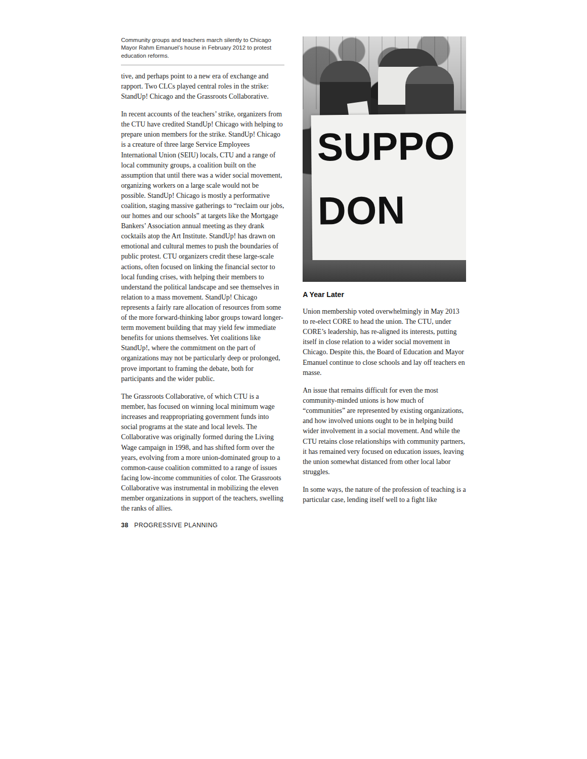Community groups and teachers march silently to Chicago Mayor Rahm Emanuel’s house in February 2012 to protest education reforms.
tive, and perhaps point to a new era of exchange and rapport. Two CLCs played central roles in the strike: StandUp! Chicago and the Grassroots Collaborative.
In recent accounts of the teachers’ strike, organizers from the CTU have credited StandUp! Chicago with helping to prepare union members for the strike. StandUp! Chicago is a creature of three large Service Employees International Union (SEIU) locals, CTU and a range of local community groups, a coalition built on the assumption that until there was a wider social movement, organizing workers on a large scale would not be possible. StandUp! Chicago is mostly a performative coalition, staging massive gatherings to “reclaim our jobs, our homes and our schools” at targets like the Mortgage Bankers’ Association annual meeting as they drank cocktails atop the Art Institute. StandUp! has drawn on emotional and cultural memes to push the boundaries of public protest. CTU organizers credit these large-scale actions, often focused on linking the financial sector to local funding crises, with helping their members to understand the political landscape and see themselves in relation to a mass movement. StandUp! Chicago represents a fairly rare allocation of resources from some of the more forward-thinking labor groups toward longer-term movement building that may yield few immediate benefits for unions themselves. Yet coalitions like StandUp!, where the commitment on the part of organizations may not be particularly deep or prolonged, prove important to framing the debate, both for participants and the wider public.
The Grassroots Collaborative, of which CTU is a member, has focused on winning local minimum wage increases and reappropriating government funds into social programs at the state and local levels. The Collaborative was originally formed during the Living Wage campaign in 1998, and has shifted form over the years, evolving from a more union-dominated group to a common-cause coalition committed to a range of issues facing low-income communities of color. The Grassroots Collaborative was instrumental in mobilizing the eleven member organizations in support of the teachers, swelling the ranks of allies.
SUPPO DON
A Year Later
Union membership voted overwhelmingly in May 2013 to re-elect CORE to head the union. The CTU, under CORE’s leadership, has re-aligned its interests, putting itself in close relation to a wider social movement in Chicago. Despite this, the Board of Education and Mayor Emanuel continue to close schools and lay off teachers en masse.
An issue that remains difficult for even the most community-minded unions is how much of “communities” are represented by existing organizations, and how involved unions ought to be in helping build wider involvement in a social movement. And while the CTU retains close relationships with community partners, it has remained very focused on education issues, leaving the union somewhat distanced from other local labor struggles.
In some ways, the nature of the profession of teaching is a particular case, lending itself well to a fight like
38 PROGRESSIVE PLANNING